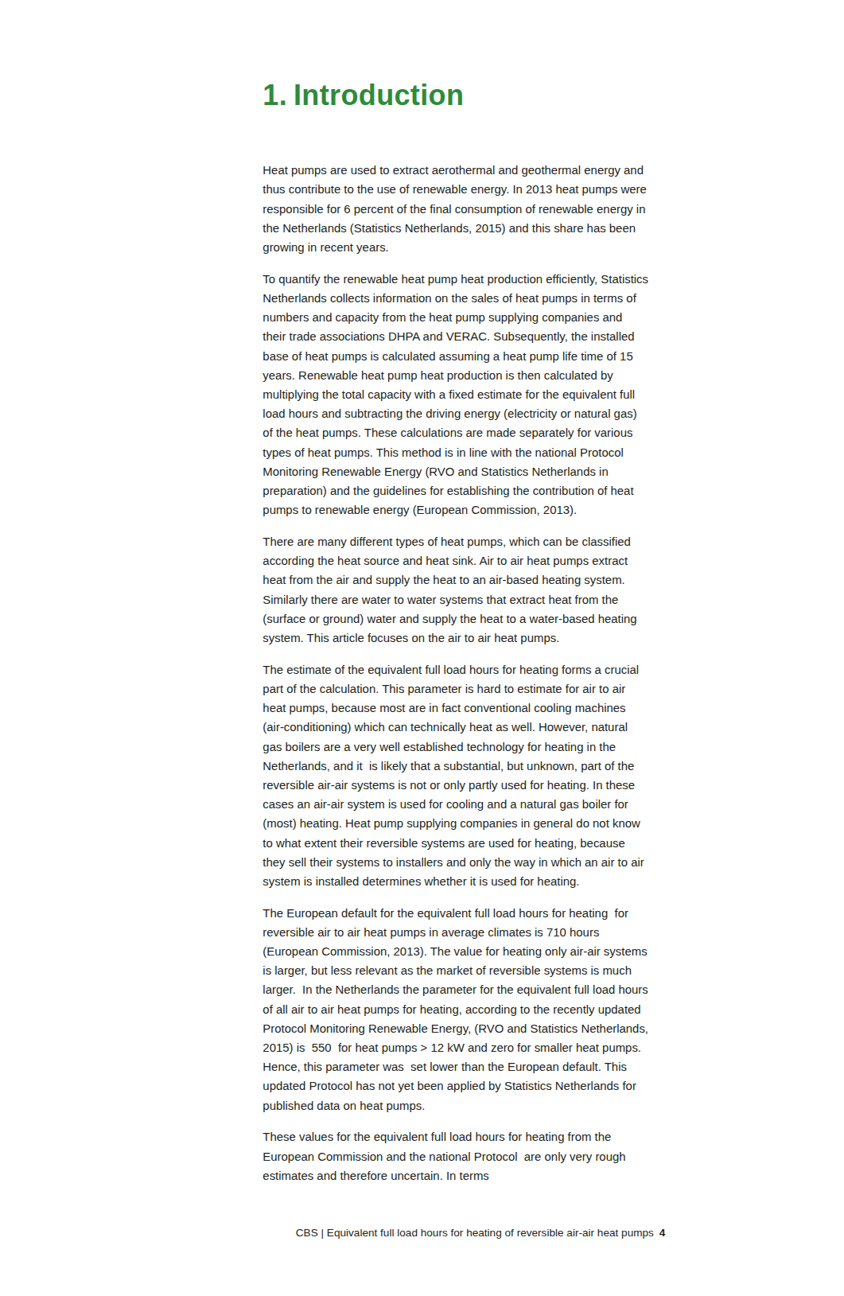1. Introduction
Heat pumps are used to extract aerothermal and geothermal energy and thus contribute to the use of renewable energy. In 2013 heat pumps were responsible for 6 percent of the final consumption of renewable energy in the Netherlands (Statistics Netherlands, 2015) and this share has been growing in recent years.
To quantify the renewable heat pump heat production efficiently, Statistics Netherlands collects information on the sales of heat pumps in terms of numbers and capacity from the heat pump supplying companies and their trade associations DHPA and VERAC. Subsequently, the installed base of heat pumps is calculated assuming a heat pump life time of 15 years. Renewable heat pump heat production is then calculated by multiplying the total capacity with a fixed estimate for the equivalent full load hours and subtracting the driving energy (electricity or natural gas) of the heat pumps. These calculations are made separately for various types of heat pumps. This method is in line with the national Protocol Monitoring Renewable Energy (RVO and Statistics Netherlands in preparation) and the guidelines for establishing the contribution of heat pumps to renewable energy (European Commission, 2013).
There are many different types of heat pumps, which can be classified according the heat source and heat sink. Air to air heat pumps extract heat from the air and supply the heat to an air-based heating system. Similarly there are water to water systems that extract heat from the (surface or ground) water and supply the heat to a water-based heating system. This article focuses on the air to air heat pumps.
The estimate of the equivalent full load hours for heating forms a crucial part of the calculation. This parameter is hard to estimate for air to air heat pumps, because most are in fact conventional cooling machines (air-conditioning) which can technically heat as well. However, natural gas boilers are a very well established technology for heating in the Netherlands, and it is likely that a substantial, but unknown, part of the reversible air-air systems is not or only partly used for heating. In these cases an air-air system is used for cooling and a natural gas boiler for (most) heating. Heat pump supplying companies in general do not know to what extent their reversible systems are used for heating, because they sell their systems to installers and only the way in which an air to air system is installed determines whether it is used for heating.
The European default for the equivalent full load hours for heating for reversible air to air heat pumps in average climates is 710 hours (European Commission, 2013). The value for heating only air-air systems is larger, but less relevant as the market of reversible systems is much larger. In the Netherlands the parameter for the equivalent full load hours of all air to air heat pumps for heating, according to the recently updated Protocol Monitoring Renewable Energy, (RVO and Statistics Netherlands, 2015) is 550 for heat pumps > 12 kW and zero for smaller heat pumps. Hence, this parameter was set lower than the European default. This updated Protocol has not yet been applied by Statistics Netherlands for published data on heat pumps.
These values for the equivalent full load hours for heating from the European Commission and the national Protocol are only very rough estimates and therefore uncertain. In terms
CBS | Equivalent full load hours for heating of reversible air-air heat pumps4